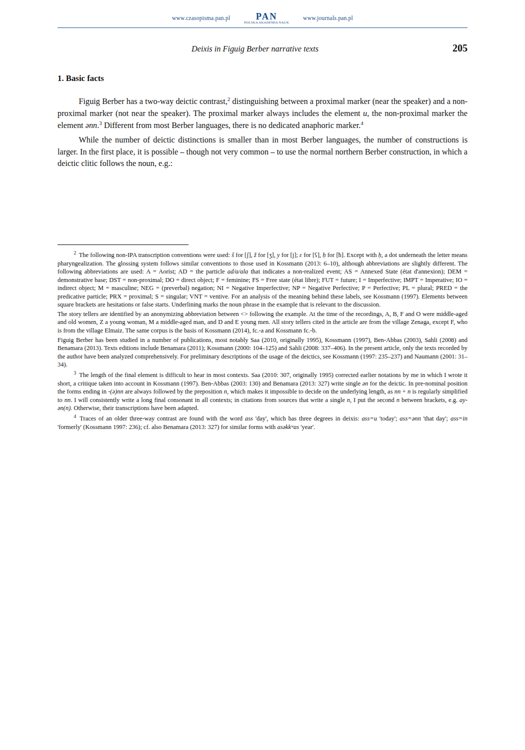www.czasopisma.pan.pl PANPOLSKA AKADEMIA NAUK www.journals.pan.pl
Deixis in Figuig Berber narrative texts
205
1. Basic facts
Figuig Berber has a two-way deictic contrast,2 distinguishing between a proximal marker (near the speaker) and a non-proximal marker (not near the speaker). The proximal marker always includes the element u, the non-proximal marker the element ənn.3 Different from most Berber languages, there is no dedicated anaphoric marker.4
While the number of deictic distinctions is smaller than in most Berber languages, the number of constructions is larger. In the first place, it is possible – though not very common – to use the normal northern Berber construction, in which a deictic clitic follows the noun, e.g.:
2 The following non-IPA transcription conventions were used: š for [ʃ], ž for [ʒ], y for [j]; ɛ for [ʕ], ḥ for [ħ]. Except with ḥ, a dot underneath the letter means pharyngealization. The glossing system follows similar conventions to those used in Kossmann (2013: 6–10), although abbreviations are slightly different. The following abbreviations are used: A = Aorist; AD = the particle ad/a/ala that indicates a non-realized event; AS = Annexed State (état d'annexion); DEM = demonstrative base; DST = non-proximal; DO = direct object; F = feminine; FS = Free state (état libre); FUT = future; I = Imperfective; IMPT = Imperative; IO = indirect object; M = masculine; NEG = (preverbal) negation; NI = Negative Imperfective; NP = Negative Perfective; P = Perfective; PL = plural; PRED = the predicative particle; PRX = proximal; S = singular; VNT = ventive. For an analysis of the meaning behind these labels, see Kossmann (1997). Elements between square brackets are hesitations or false starts. Underlining marks the noun phrase in the example that is relevant to the discussion.
The story tellers are identified by an anonymizing abbreviation between <> following the example. At the time of the recordings, A, B, F and O were middle-aged and old women, Z a young woman, M a middle-aged man, and D and E young men. All story tellers cited in the article are from the village Zenaga, except F, who is from the village Elmaiz. The same corpus is the basis of Kossmann (2014), fc.-a and Kossmann fc.-b.
Figuig Berber has been studied in a number of publications, most notably Saa (2010, originally 1995), Kossmann (1997), Ben-Abbas (2003), Sahli (2008) and Benamara (2013). Texts editions include Benamara (2011); Kossmann (2000: 104–125) and Sahli (2008: 337–406). In the present article, only the texts recorded by the author have been analyzed comprehensively. For preliminary descriptions of the usage of the deictics, see Kossmann (1997: 235–237) and Naumann (2001: 31–34).
3 The length of the final element is difficult to hear in most contexts. Saa (2010: 307, originally 1995) corrected earlier notations by me in which I wrote it short, a critique taken into account in Kossmann (1997). Ben-Abbas (2003: 130) and Benamara (2013: 327) write single ən for the deictic. In pre-nominal position the forms ending in -(ə)nn are always followed by the preposition n, which makes it impossible to decide on the underlying length, as nn + n is regularly simplified to nn. I will consistently write a long final consonant in all contexts; in citations from sources that write a single n, I put the second n between brackets, e.g. ay-ən(n). Otherwise, their transcriptions have been adapted.
4 Traces of an older three-way contrast are found with the word ass 'day', which has three degrees in deixis: ass=u 'today'; ass=ənn 'that day'; ass=in 'formerly' (Kossmann 1997: 236); cf. also Benamara (2013: 327) for similar forms with asəkkʷas 'year'.